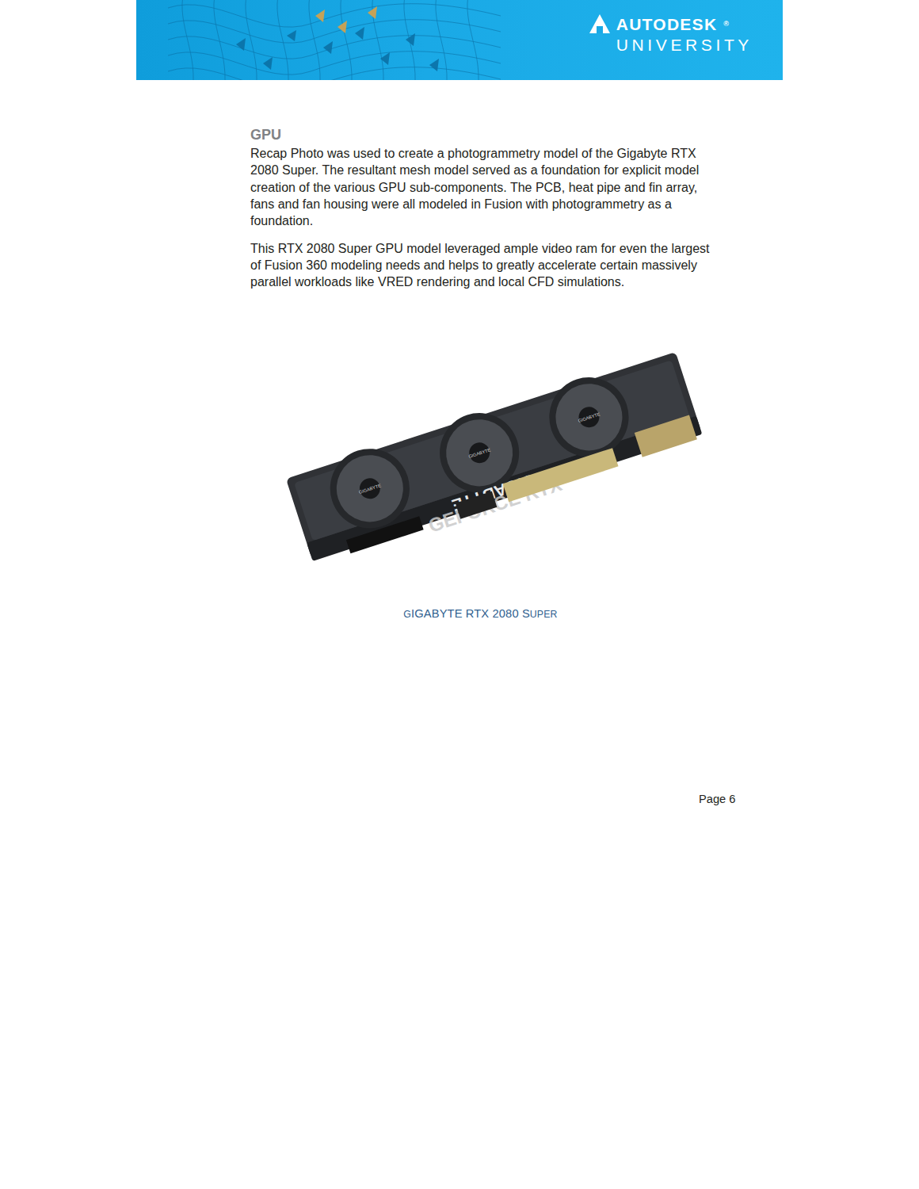AUTODESK®
UNIVERSITY
GPU
Recap Photo was used to create a photogrammetry model of the Gigabyte RTX 2080 Super. The resultant mesh model served as a foundation for explicit model creation of the various GPU sub-components. The PCB, heat pipe and fin array, fans and fan housing were all modeled in Fusion with photogrammetry as a foundation.
This RTX 2080 Super GPU model leveraged ample video ram for even the largest of Fusion 360 modeling needs and helps to greatly accelerate certain massively parallel workloads like VRED rendering and local CFD simulations.
GIGABYTE RTX 2080 SUPER
Page 6